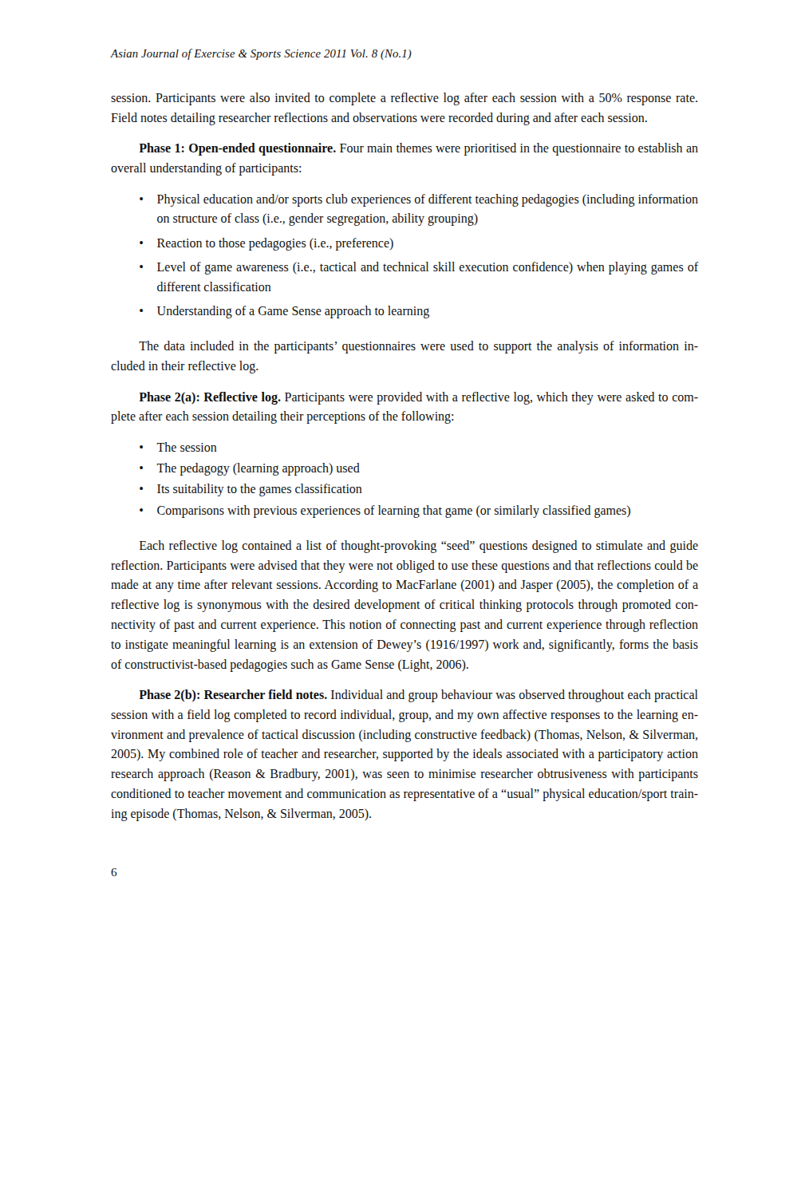Asian Journal of Exercise & Sports Science 2011 Vol. 8 (No.1)
session. Participants were also invited to complete a reflective log after each session with a 50% response rate. Field notes detailing researcher reflections and observations were recorded during and after each session.
Phase 1: Open-ended questionnaire. Four main themes were prioritised in the questionnaire to establish an overall understanding of participants:
Physical education and/or sports club experiences of different teaching pedagogies (including information on structure of class (i.e., gender segregation, ability grouping)
Reaction to those pedagogies (i.e., preference)
Level of game awareness (i.e., tactical and technical skill execution confidence) when playing games of different classification
Understanding of a Game Sense approach to learning
The data included in the participants’ questionnaires were used to support the analysis of information included in their reflective log.
Phase 2(a): Reflective log. Participants were provided with a reflective log, which they were asked to complete after each session detailing their perceptions of the following:
The session
The pedagogy (learning approach) used
Its suitability to the games classification
Comparisons with previous experiences of learning that game (or similarly classified games)
Each reflective log contained a list of thought-provoking “seed” questions designed to stimulate and guide reflection. Participants were advised that they were not obliged to use these questions and that reflections could be made at any time after relevant sessions. According to MacFarlane (2001) and Jasper (2005), the completion of a reflective log is synonymous with the desired development of critical thinking protocols through promoted connectivity of past and current experience. This notion of connecting past and current experience through reflection to instigate meaningful learning is an extension of Dewey’s (1916/1997) work and, significantly, forms the basis of constructivist-based pedagogies such as Game Sense (Light, 2006).
Phase 2(b): Researcher field notes. Individual and group behaviour was observed throughout each practical session with a field log completed to record individual, group, and my own affective responses to the learning environment and prevalence of tactical discussion (including constructive feedback) (Thomas, Nelson, & Silverman, 2005). My combined role of teacher and researcher, supported by the ideals associated with a participatory action research approach (Reason & Bradbury, 2001), was seen to minimise researcher obtrusiveness with participants conditioned to teacher movement and communication as representative of a “usual” physical education/sport training episode (Thomas, Nelson, & Silverman, 2005).
6